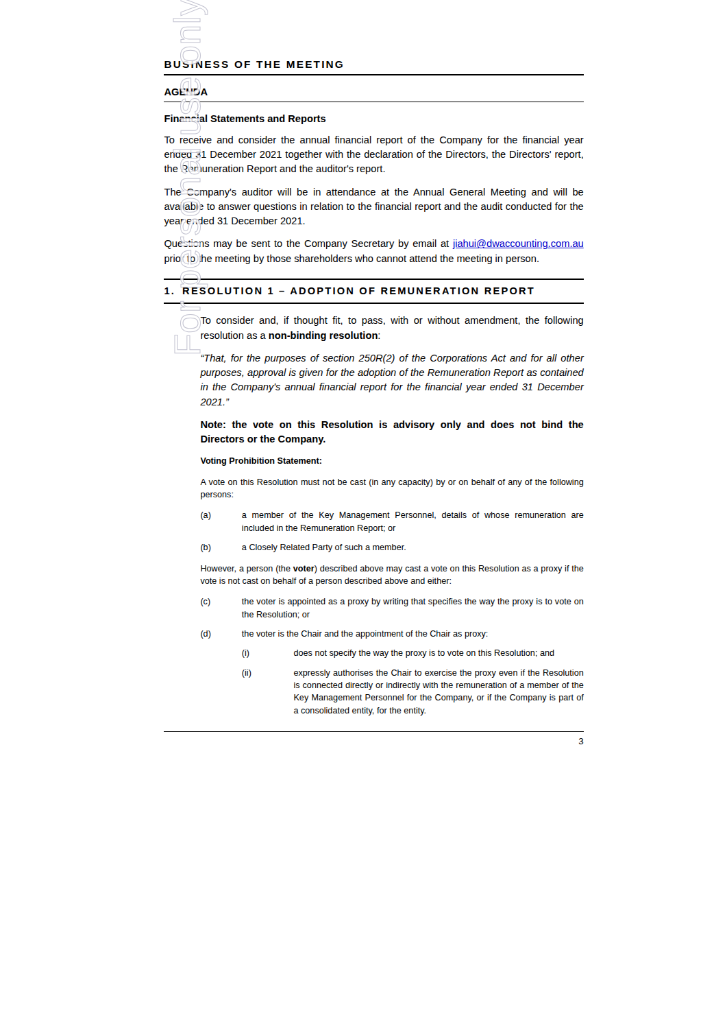For personal use only
Business of the Meeting
AGENDA
Financial Statements and Reports
To receive and consider the annual financial report of the Company for the financial year ended 31 December 2021 together with the declaration of the Directors, the Directors' report, the Remuneration Report and the auditor's report.
The Company's auditor will be in attendance at the Annual General Meeting and will be available to answer questions in relation to the financial report and the audit conducted for the year ended 31 December 2021.
Questions may be sent to the Company Secretary by email at jiahui@dwaccounting.com.au prior to the meeting by those shareholders who cannot attend the meeting in person.
1. Resolution 1 – Adoption of Remuneration Report
To consider and, if thought fit, to pass, with or without amendment, the following resolution as a non-binding resolution:
“That, for the purposes of section 250R(2) of the Corporations Act and for all other purposes, approval is given for the adoption of the Remuneration Report as contained in the Company's annual financial report for the financial year ended 31 December 2021.”
Note: the vote on this Resolution is advisory only and does not bind the Directors or the Company.
Voting Prohibition Statement:
A vote on this Resolution must not be cast (in any capacity) by or on behalf of any of the following persons:
(a) a member of the Key Management Personnel, details of whose remuneration are included in the Remuneration Report; or
(b) a Closely Related Party of such a member.
However, a person (the voter) described above may cast a vote on this Resolution as a proxy if the vote is not cast on behalf of a person described above and either:
(c) the voter is appointed as a proxy by writing that specifies the way the proxy is to vote on the Resolution; or
(d) the voter is the Chair and the appointment of the Chair as proxy:
(i) does not specify the way the proxy is to vote on this Resolution; and
(ii) expressly authorises the Chair to exercise the proxy even if the Resolution is connected directly or indirectly with the remuneration of a member of the Key Management Personnel for the Company, or if the Company is part of a consolidated entity, for the entity.
3